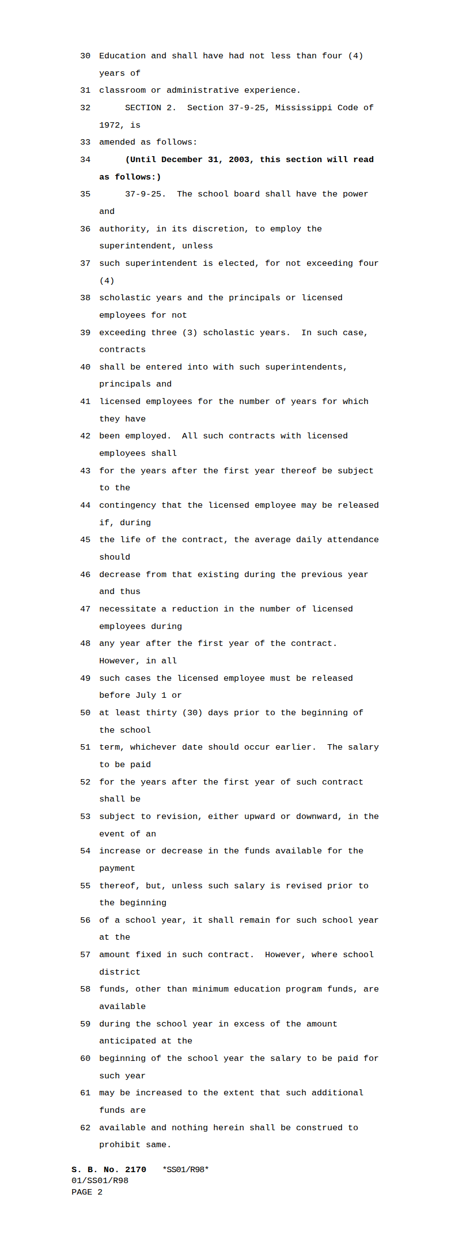Education and shall have had not less than four (4) years of
classroom or administrative experience.
SECTION 2. Section 37-9-25, Mississippi Code of 1972, is
amended as follows:
(Until December 31, 2003, this section will read as follows:)
37-9-25. The school board shall have the power and
authority, in its discretion, to employ the superintendent, unless
such superintendent is elected, for not exceeding four (4)
scholastic years and the principals or licensed employees for not
exceeding three (3) scholastic years. In such case, contracts
shall be entered into with such superintendents, principals and
licensed employees for the number of years for which they have
been employed. All such contracts with licensed employees shall
for the years after the first year thereof be subject to the
contingency that the licensed employee may be released if, during
the life of the contract, the average daily attendance should
decrease from that existing during the previous year and thus
necessitate a reduction in the number of licensed employees during
any year after the first year of the contract. However, in all
such cases the licensed employee must be released before July 1 or
at least thirty (30) days prior to the beginning of the school
term, whichever date should occur earlier. The salary to be paid
for the years after the first year of such contract shall be
subject to revision, either upward or downward, in the event of an
increase or decrease in the funds available for the payment
thereof, but, unless such salary is revised prior to the beginning
of a school year, it shall remain for such school year at the
amount fixed in such contract. However, where school district
funds, other than minimum education program funds, are available
during the school year in excess of the amount anticipated at the
beginning of the school year the salary to be paid for such year
may be increased to the extent that such additional funds are
available and nothing herein shall be construed to prohibit same.
S. B. No. 2170 *SS01/R98* 01/SS01/R98 PAGE 2